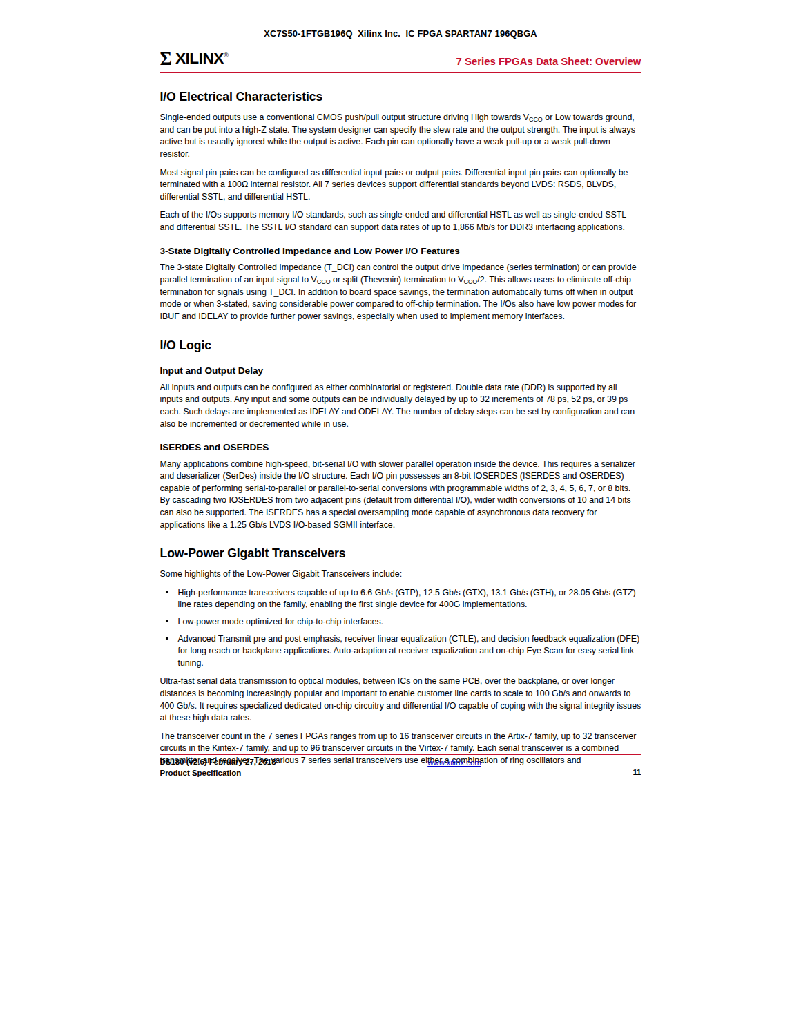XC7S50-1FTGB196Q Xilinx Inc. IC FPGA SPARTAN7 196QBGA
Σ XILINX®
7 Series FPGAs Data Sheet: Overview
I/O Electrical Characteristics
Single-ended outputs use a conventional CMOS push/pull output structure driving High towards VCCO or Low towards ground, and can be put into a high-Z state. The system designer can specify the slew rate and the output strength. The input is always active but is usually ignored while the output is active. Each pin can optionally have a weak pull-up or a weak pull-down resistor.
Most signal pin pairs can be configured as differential input pairs or output pairs. Differential input pin pairs can optionally be terminated with a 100Ω internal resistor. All 7 series devices support differential standards beyond LVDS: RSDS, BLVDS, differential SSTL, and differential HSTL.
Each of the I/Os supports memory I/O standards, such as single-ended and differential HSTL as well as single-ended SSTL and differential SSTL. The SSTL I/O standard can support data rates of up to 1,866 Mb/s for DDR3 interfacing applications.
3-State Digitally Controlled Impedance and Low Power I/O Features
The 3-state Digitally Controlled Impedance (T_DCI) can control the output drive impedance (series termination) or can provide parallel termination of an input signal to VCCO or split (Thevenin) termination to VCCO/2. This allows users to eliminate off-chip termination for signals using T_DCI. In addition to board space savings, the termination automatically turns off when in output mode or when 3-stated, saving considerable power compared to off-chip termination. The I/Os also have low power modes for IBUF and IDELAY to provide further power savings, especially when used to implement memory interfaces.
I/O Logic
Input and Output Delay
All inputs and outputs can be configured as either combinatorial or registered. Double data rate (DDR) is supported by all inputs and outputs. Any input and some outputs can be individually delayed by up to 32 increments of 78 ps, 52 ps, or 39 ps each. Such delays are implemented as IDELAY and ODELAY. The number of delay steps can be set by configuration and can also be incremented or decremented while in use.
ISERDES and OSERDES
Many applications combine high-speed, bit-serial I/O with slower parallel operation inside the device. This requires a serializer and deserializer (SerDes) inside the I/O structure. Each I/O pin possesses an 8-bit IOSERDES (ISERDES and OSERDES) capable of performing serial-to-parallel or parallel-to-serial conversions with programmable widths of 2, 3, 4, 5, 6, 7, or 8 bits. By cascading two IOSERDES from two adjacent pins (default from differential I/O), wider width conversions of 10 and 14 bits can also be supported. The ISERDES has a special oversampling mode capable of asynchronous data recovery for applications like a 1.25 Gb/s LVDS I/O-based SGMII interface.
Low-Power Gigabit Transceivers
Some highlights of the Low-Power Gigabit Transceivers include:
High-performance transceivers capable of up to 6.6 Gb/s (GTP), 12.5 Gb/s (GTX), 13.1 Gb/s (GTH), or 28.05 Gb/s (GTZ) line rates depending on the family, enabling the first single device for 400G implementations.
Low-power mode optimized for chip-to-chip interfaces.
Advanced Transmit pre and post emphasis, receiver linear equalization (CTLE), and decision feedback equalization (DFE) for long reach or backplane applications. Auto-adaption at receiver equalization and on-chip Eye Scan for easy serial link tuning.
Ultra-fast serial data transmission to optical modules, between ICs on the same PCB, over the backplane, or over longer distances is becoming increasingly popular and important to enable customer line cards to scale to 100 Gb/s and onwards to 400 Gb/s. It requires specialized dedicated on-chip circuitry and differential I/O capable of coping with the signal integrity issues at these high data rates.
The transceiver count in the 7 series FPGAs ranges from up to 16 transceiver circuits in the Artix-7 family, up to 32 transceiver circuits in the Kintex-7 family, and up to 96 transceiver circuits in the Virtex-7 family. Each serial transceiver is a combined transmitter and receiver. The various 7 series serial transceivers use either a combination of ring oscillators and
DS180 (v2.6) February 27, 2018
Product Specification
www.xilinx.com
11